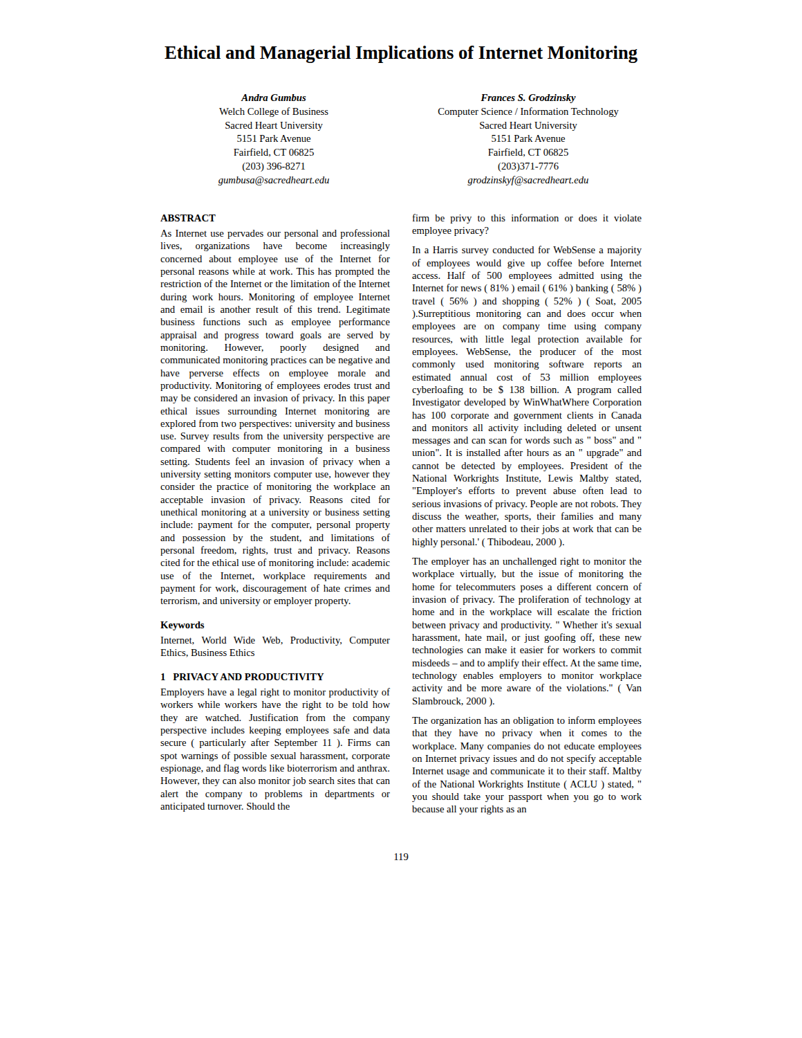Ethical and Managerial Implications of Internet Monitoring
Andra Gumbus
Welch College of Business
Sacred Heart University
5151 Park Avenue
Fairfield, CT 06825
(203) 396-8271
gumbusa@sacredheart.edu
Frances S. Grodzinsky
Computer Science / Information Technology
Sacred Heart University
5151 Park Avenue
Fairfield, CT 06825
(203)371-7776
grodzinskyf@sacredheart.edu
ABSTRACT
As Internet use pervades our personal and professional lives, organizations have become increasingly concerned about employee use of the Internet for personal reasons while at work. This has prompted the restriction of the Internet or the limitation of the Internet during work hours. Monitoring of employee Internet and email is another result of this trend. Legitimate business functions such as employee performance appraisal and progress toward goals are served by monitoring. However, poorly designed and communicated monitoring practices can be negative and have perverse effects on employee morale and productivity. Monitoring of employees erodes trust and may be considered an invasion of privacy. In this paper ethical issues surrounding Internet monitoring are explored from two perspectives: university and business use. Survey results from the university perspective are compared with computer monitoring in a business setting. Students feel an invasion of privacy when a university setting monitors computer use, however they consider the practice of monitoring the workplace an acceptable invasion of privacy. Reasons cited for unethical monitoring at a university or business setting include: payment for the computer, personal property and possession by the student, and limitations of personal freedom, rights, trust and privacy. Reasons cited for the ethical use of monitoring include: academic use of the Internet, workplace requirements and payment for work, discouragement of hate crimes and terrorism, and university or employer property.
Keywords
Internet, World Wide Web, Productivity, Computer Ethics, Business Ethics
1 PRIVACY AND PRODUCTIVITY
Employers have a legal right to monitor productivity of workers while workers have the right to be told how they are watched. Justification from the company perspective includes keeping employees safe and data secure ( particularly after September 11 ). Firms can spot warnings of possible sexual harassment, corporate espionage, and flag words like bioterrorism and anthrax. However, they can also monitor job search sites that can alert the company to problems in departments or anticipated turnover. Should the
firm be privy to this information or does it violate employee privacy?
In a Harris survey conducted for WebSense a majority of employees would give up coffee before Internet access. Half of 500 employees admitted using the Internet for news ( 81% ) email ( 61% ) banking ( 58% ) travel ( 56% ) and shopping ( 52% ) ( Soat, 2005 ).Surreptitious monitoring can and does occur when employees are on company time using company resources, with little legal protection available for employees. WebSense, the producer of the most commonly used monitoring software reports an estimated annual cost of 53 million employees cyberloafing to be $ 138 billion. A program called Investigator developed by WinWhatWhere Corporation has 100 corporate and government clients in Canada and monitors all activity including deleted or unsent messages and can scan for words such as " boss" and " union". It is installed after hours as an " upgrade" and cannot be detected by employees. President of the National Workrights Institute, Lewis Maltby stated, "Employer's efforts to prevent abuse often lead to serious invasions of privacy. People are not robots. They discuss the weather, sports, their families and many other matters unrelated to their jobs at work that can be highly personal.' ( Thibodeau, 2000 ).
The employer has an unchallenged right to monitor the workplace virtually, but the issue of monitoring the home for telecommuters poses a different concern of invasion of privacy. The proliferation of technology at home and in the workplace will escalate the friction between privacy and productivity. " Whether it's sexual harassment, hate mail, or just goofing off, these new technologies can make it easier for workers to commit misdeeds – and to amplify their effect. At the same time, technology enables employers to monitor workplace activity and be more aware of the violations." ( Van Slambrouck, 2000 ).
The organization has an obligation to inform employees that they have no privacy when it comes to the workplace. Many companies do not educate employees on Internet privacy issues and do not specify acceptable Internet usage and communicate it to their staff. Maltby of the National Workrights Institute ( ACLU ) stated, " you should take your passport when you go to work because all your rights as an
119